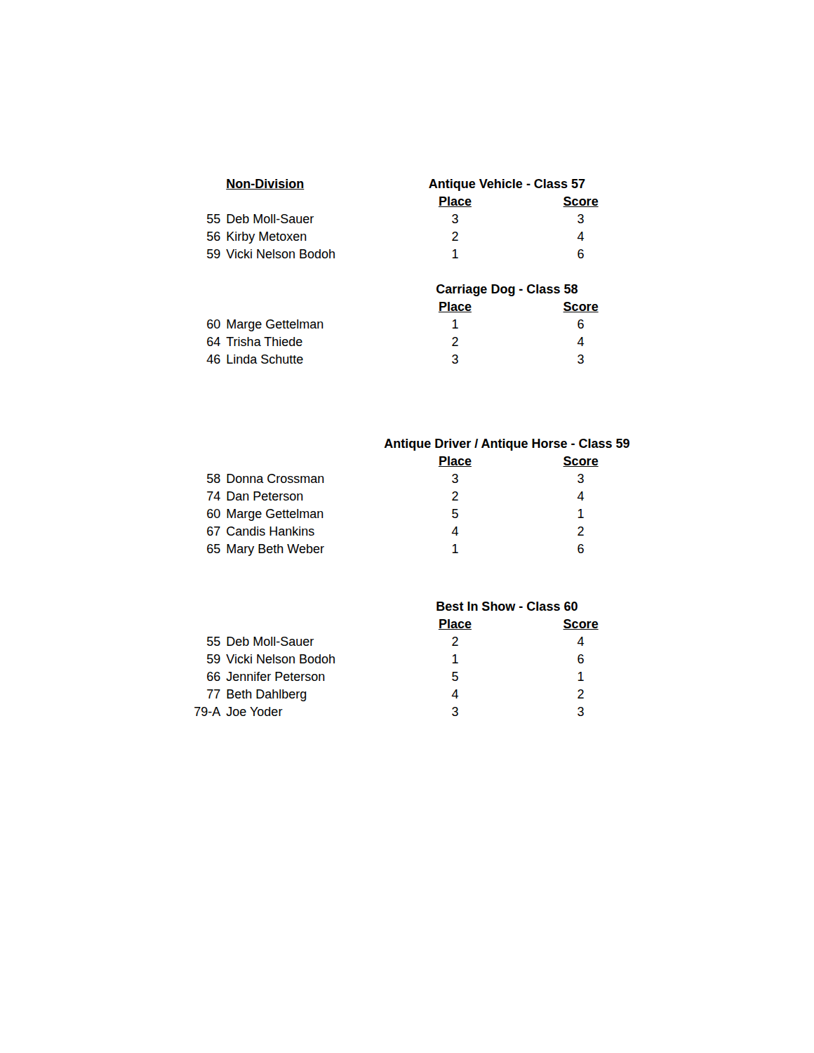| | Non-Division | Antique Vehicle - Class 57 |
| | | Place | Score |
| 55 | Deb Moll-Sauer | 3 | 3 |
| 56 | Kirby Metoxen | 2 | 4 |
| 59 | Vicki Nelson Bodoh | 1 | 6 |
| | | Carriage Dog - Class 58 |
| | | Place | Score |
| 60 | Marge Gettelman | 1 | 6 |
| 64 | Trisha Thiede | 2 | 4 |
| 46 | Linda Schutte | 3 | 3 |
| | | Antique Driver / Antique Horse - Class 59 |
| | | Place | Score |
| 58 | Donna Crossman | 3 | 3 |
| 74 | Dan Peterson | 2 | 4 |
| 60 | Marge Gettelman | 5 | 1 |
| 67 | Candis Hankins | 4 | 2 |
| 65 | Mary Beth Weber | 1 | 6 |
| | | Best In Show - Class 60 |
| | | Place | Score |
| 55 | Deb Moll-Sauer | 2 | 4 |
| 59 | Vicki Nelson Bodoh | 1 | 6 |
| 66 | Jennifer Peterson | 5 | 1 |
| 77 | Beth Dahlberg | 4 | 2 |
| 79-A | Joe Yoder | 3 | 3 |